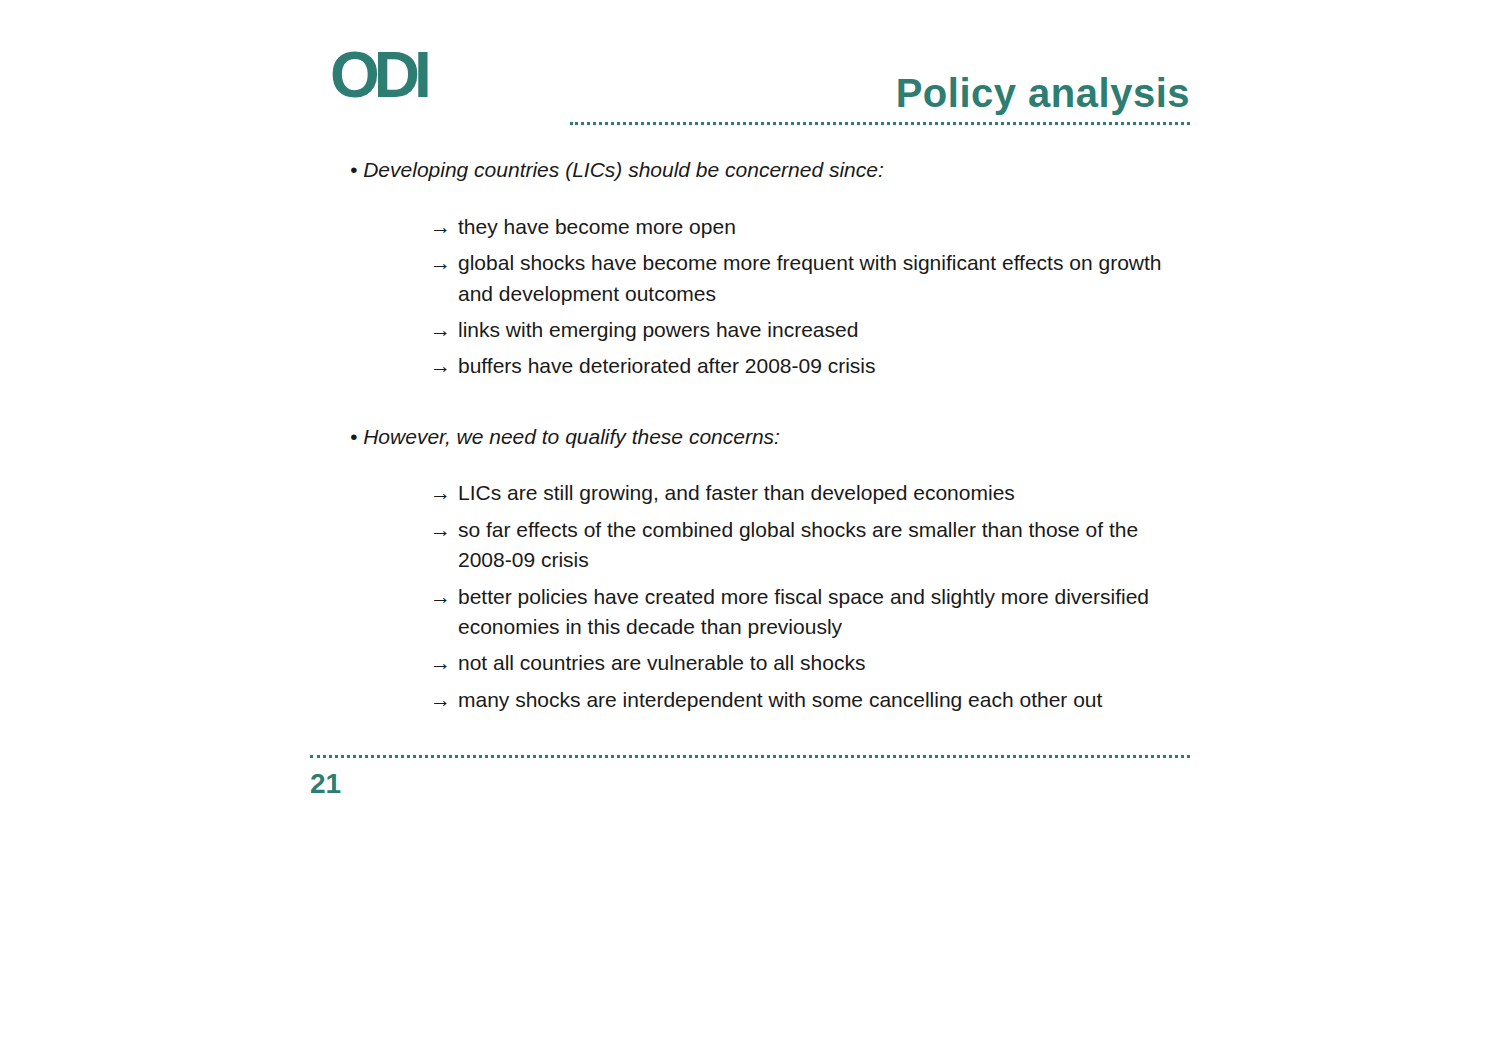ODI
Policy analysis
Developing countries (LICs) should be concerned since:
they have become more open
global shocks have become more frequent with significant effects on growth and development outcomes
links with emerging powers have increased
buffers have deteriorated after 2008-09 crisis
However, we need to qualify these concerns:
LICs are still growing, and faster than developed economies
so far effects of the combined global shocks are smaller than those of the 2008-09 crisis
better policies have created more fiscal space and slightly more diversified economies in this decade than previously
not all countries are vulnerable to all shocks
many shocks are interdependent with some cancelling each other out
21